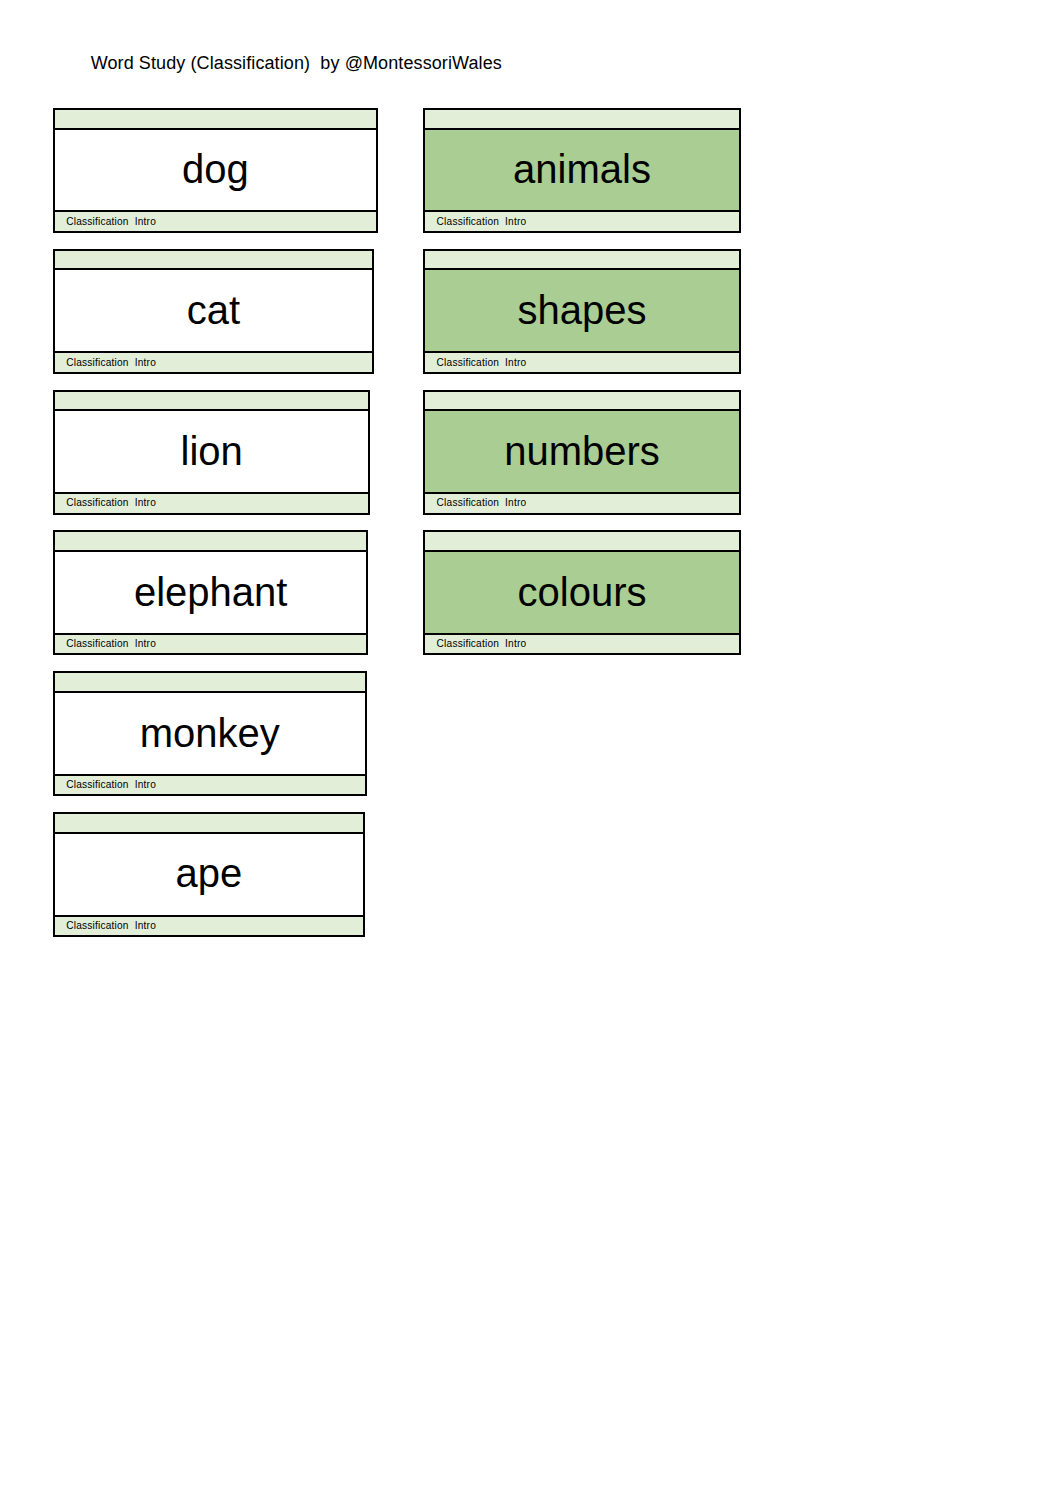Word Study (Classification) by @MontessoriWales
dog
Classification Intro
cat
Classification Intro
lion
Classification Intro
elephant
Classification Intro
monkey
Classification Intro
ape
Classification Intro
animals
Classification Intro
shapes
Classification Intro
numbers
Classification Intro
colours
Classification Intro